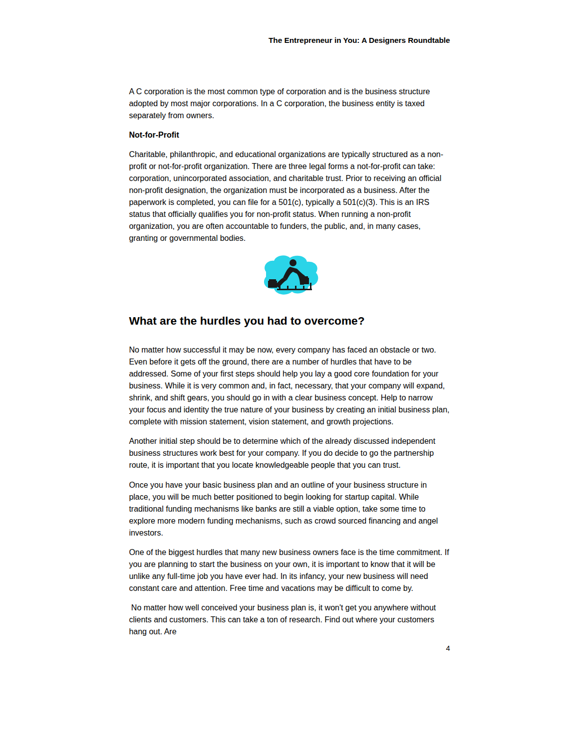The Entrepreneur in You: A Designers Roundtable
A C corporation is the most common type of corporation and is the business structure adopted by most major corporations. In a C corporation, the business entity is taxed separately from owners.
Not-for-Profit
Charitable, philanthropic, and educational organizations are typically structured as a non-profit or not-for-profit organization. There are three legal forms a not-for-profit can take: corporation, unincorporated association, and charitable trust. Prior to receiving an official non-profit designation, the organization must be incorporated as a business. After the paperwork is completed, you can file for a 501(c), typically a 501(c)(3). This is an IRS status that officially qualifies you for non-profit status. When running a non-profit organization, you are often accountable to funders, the public, and, in many cases, granting or governmental bodies.
What are the hurdles you had to overcome?
No matter how successful it may be now, every company has faced an obstacle or two. Even before it gets off the ground, there are a number of hurdles that have to be addressed. Some of your first steps should help you lay a good core foundation for your business. While it is very common and, in fact, necessary, that your company will expand, shrink, and shift gears, you should go in with a clear business concept. Help to narrow your focus and identity the true nature of your business by creating an initial business plan, complete with mission statement, vision statement, and growth projections.
Another initial step should be to determine which of the already discussed independent business structures work best for your company. If you do decide to go the partnership route, it is important that you locate knowledgeable people that you can trust.
Once you have your basic business plan and an outline of your business structure in place, you will be much better positioned to begin looking for startup capital. While traditional funding mechanisms like banks are still a viable option, take some time to explore more modern funding mechanisms, such as crowd sourced financing and angel investors.
One of the biggest hurdles that many new business owners face is the time commitment. If you are planning to start the business on your own, it is important to know that it will be unlike any full-time job you have ever had. In its infancy, your new business will need constant care and attention. Free time and vacations may be difficult to come by.
No matter how well conceived your business plan is, it won't get you anywhere without clients and customers. This can take a ton of research. Find out where your customers hang out. Are
4